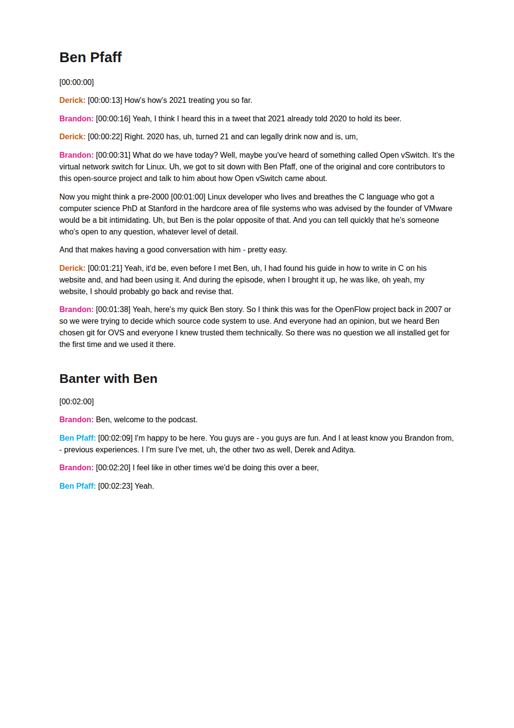Ben Pfaff
[00:00:00]
Derick: [00:00:13] How's how's 2021 treating you so far.
Brandon: [00:00:16] Yeah, I think I heard this in a tweet that 2021 already told 2020 to hold its beer.
Derick: [00:00:22] Right. 2020 has, uh, turned 21 and can legally drink now and is, um,
Brandon: [00:00:31] What do we have today? Well, maybe you've heard of something called Open vSwitch. It's the virtual network switch for Linux. Uh, we got to sit down with Ben Pfaff, one of the original and core contributors to this open-source project and talk to him about how Open vSwitch came about.
Now you might think a pre-2000 [00:01:00] Linux developer who lives and breathes the C language who got a computer science PhD at Stanford in the hardcore area of file systems who was advised by the founder of VMware would be a bit intimidating. Uh, but Ben is the polar opposite of that. And you can tell quickly that he's someone who's open to any question, whatever level of detail.
And that makes having a good conversation with him - pretty easy.
Derick: [00:01:21] Yeah, it'd be, even before I met Ben, uh, I had found his guide in how to write in C on his website and, and had been using it. And during the episode, when I brought it up, he was like, oh yeah, my website, I should probably go back and revise that.
Brandon: [00:01:38] Yeah, here's my quick Ben story. So I think this was for the OpenFlow project back in 2007 or so we were trying to decide which source code system to use. And everyone had an opinion, but we heard Ben chosen git for OVS and everyone I knew trusted them technically. So there was no question we all installed get for the first time and we used it there.
Banter with Ben
[00:02:00]
Brandon: Ben, welcome to the podcast.
Ben Pfaff: [00:02:09] I'm happy to be here. You guys are - you guys are fun. And I at least know you Brandon from, - previous experiences. I I'm sure I've met, uh, the other two as well, Derek and Aditya.
Brandon: [00:02:20] I feel like in other times we'd be doing this over a beer,
Ben Pfaff: [00:02:23] Yeah.